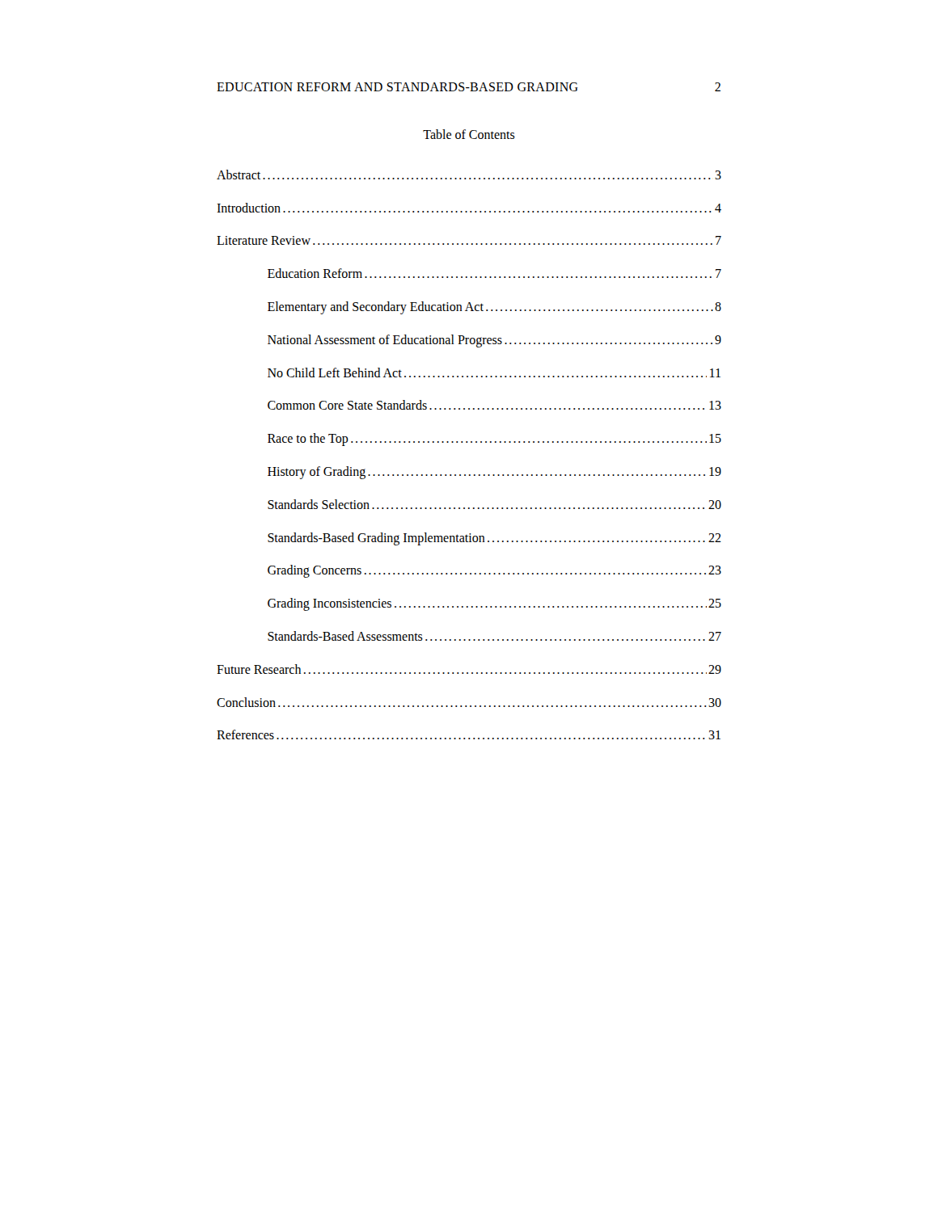Education Reform and Standards-Based Grading 2
Table of Contents
Abstract .................................................................................................................................. 3
Introduction .............................................................................................................................. 4
Literature Review ..................................................................................................................... 7
Education Reform ................................................................................................. 7
Elementary and Secondary Education Act ......................................................... 8
National Assessment of Educational Progress ................................................... 9
No Child Left Behind Act ....................................................................................... 11
Common Core State Standards ............................................................................. 13
Race to the Top ................................................................................................. 15
History of Grading ........................................................................................... 19
Standards Selection .......................................................................................... 20
Standards-Based Grading Implementation ....................................................... 22
Grading Concerns ............................................................................................. 23
Grading Inconsistencies ..................................................................................... 25
Standards-Based Assessments ............................................................................. 27
Future Research ....................................................................................................................... 29
Conclusion .............................................................................................................................. 30
References .............................................................................................................................. 31